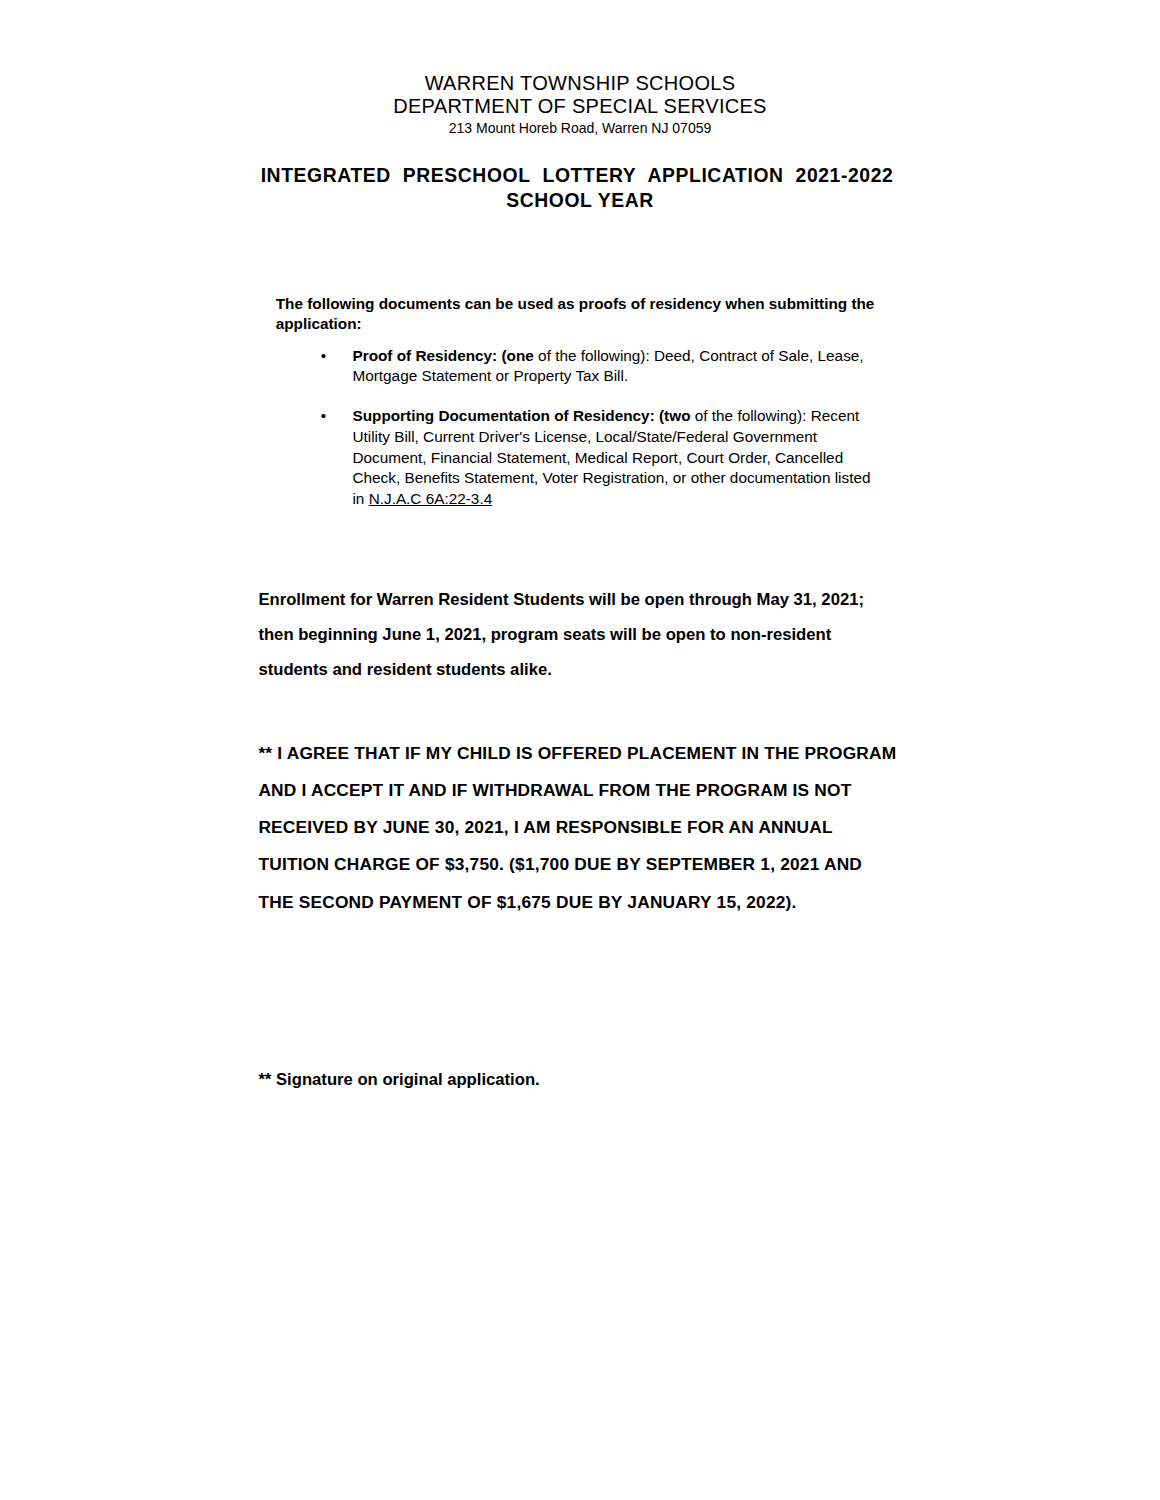WARREN TOWNSHIP SCHOOLS
DEPARTMENT OF SPECIAL SERVICES
213 Mount Horeb Road, Warren NJ 07059
INTEGRATED PRESCHOOL LOTTERY APPLICATION 2021-2022 SCHOOL YEAR
The following documents can be used as proofs of residency when submitting the application:
Proof of Residency: (one of the following): Deed, Contract of Sale, Lease, Mortgage Statement or Property Tax Bill.
Supporting Documentation of Residency: (two of the following): Recent Utility Bill, Current Driver's License, Local/State/Federal Government Document, Financial Statement, Medical Report, Court Order, Cancelled Check, Benefits Statement, Voter Registration, or other documentation listed in N.J.A.C 6A:22-3.4
Enrollment for Warren Resident Students will be open through May 31, 2021; then beginning June 1, 2021, program seats will be open to non-resident students and resident students alike.
** I AGREE THAT IF MY CHILD IS OFFERED PLACEMENT IN THE PROGRAM AND I ACCEPT IT AND IF WITHDRAWAL FROM THE PROGRAM IS NOT RECEIVED BY JUNE 30, 2021, I AM RESPONSIBLE FOR AN ANNUAL TUITION CHARGE OF $3,750. ($1,700 DUE BY SEPTEMBER 1, 2021 AND THE SECOND PAYMENT OF $1,675 DUE BY JANUARY 15, 2022).
** Signature on original application.